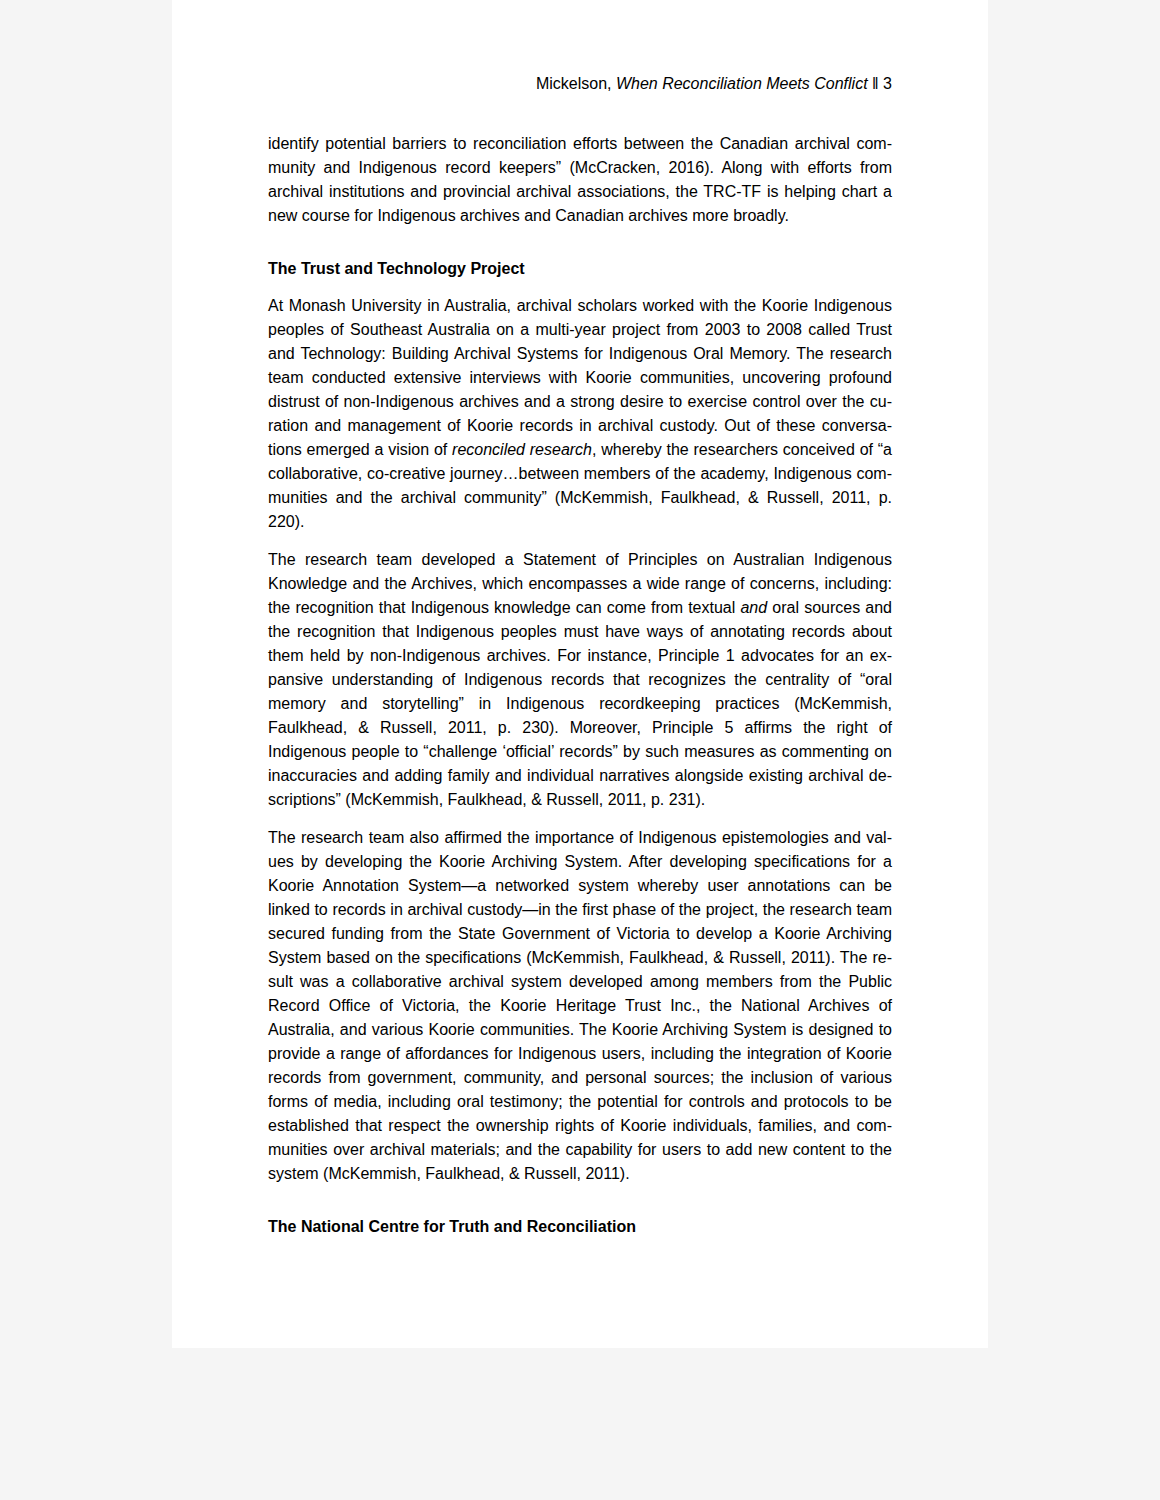Mickelson, When Reconciliation Meets Conflict ‖ 3
identify potential barriers to reconciliation efforts between the Canadian archival community and Indigenous record keepers” (McCracken, 2016). Along with efforts from archival institutions and provincial archival associations, the TRC-TF is helping chart a new course for Indigenous archives and Canadian archives more broadly.
The Trust and Technology Project
At Monash University in Australia, archival scholars worked with the Koorie Indigenous peoples of Southeast Australia on a multi-year project from 2003 to 2008 called Trust and Technology: Building Archival Systems for Indigenous Oral Memory. The research team conducted extensive interviews with Koorie communities, uncovering profound distrust of non-Indigenous archives and a strong desire to exercise control over the curation and management of Koorie records in archival custody. Out of these conversations emerged a vision of reconciled research, whereby the researchers conceived of “a collaborative, co-creative journey…between members of the academy, Indigenous communities and the archival community” (McKemmish, Faulkhead, & Russell, 2011, p. 220).
The research team developed a Statement of Principles on Australian Indigenous Knowledge and the Archives, which encompasses a wide range of concerns, including: the recognition that Indigenous knowledge can come from textual and oral sources and the recognition that Indigenous peoples must have ways of annotating records about them held by non-Indigenous archives. For instance, Principle 1 advocates for an expansive understanding of Indigenous records that recognizes the centrality of “oral memory and storytelling” in Indigenous recordkeeping practices (McKemmish, Faulkhead, & Russell, 2011, p. 230). Moreover, Principle 5 affirms the right of Indigenous people to “challenge ‘official’ records” by such measures as commenting on inaccuracies and adding family and individual narratives alongside existing archival descriptions” (McKemmish, Faulkhead, & Russell, 2011, p. 231).
The research team also affirmed the importance of Indigenous epistemologies and values by developing the Koorie Archiving System. After developing specifications for a Koorie Annotation System—a networked system whereby user annotations can be linked to records in archival custody—in the first phase of the project, the research team secured funding from the State Government of Victoria to develop a Koorie Archiving System based on the specifications (McKemmish, Faulkhead, & Russell, 2011). The result was a collaborative archival system developed among members from the Public Record Office of Victoria, the Koorie Heritage Trust Inc., the National Archives of Australia, and various Koorie communities. The Koorie Archiving System is designed to provide a range of affordances for Indigenous users, including the integration of Koorie records from government, community, and personal sources; the inclusion of various forms of media, including oral testimony; the potential for controls and protocols to be established that respect the ownership rights of Koorie individuals, families, and communities over archival materials; and the capability for users to add new content to the system (McKemmish, Faulkhead, & Russell, 2011).
The National Centre for Truth and Reconciliation